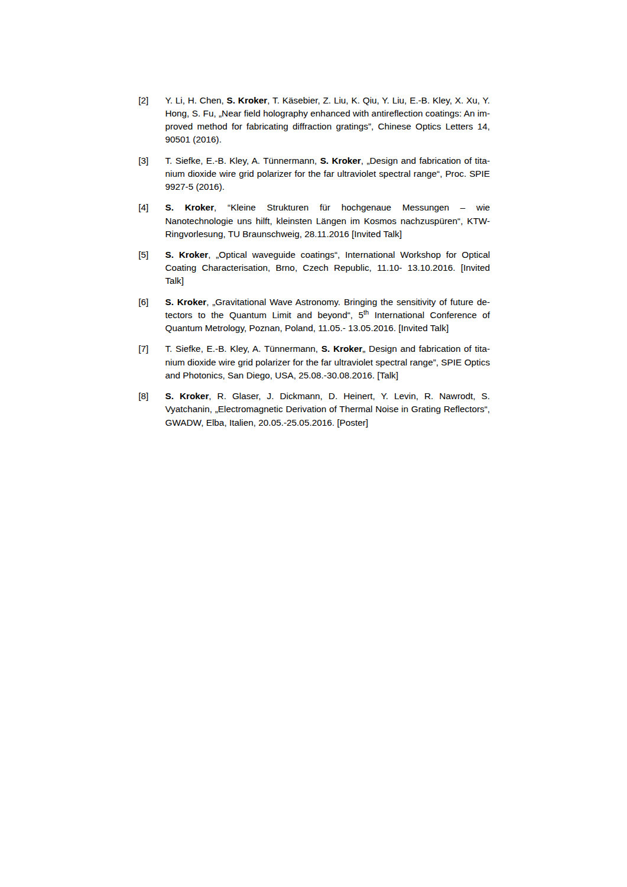[2] Y. Li, H. Chen, S. Kroker, T. Käsebier, Z. Liu, K. Qiu, Y. Liu, E.-B. Kley, X. Xu, Y. Hong, S. Fu, „Near field holography enhanced with antireflection coatings: An improved method for fabricating diffraction gratings”, Chinese Optics Letters 14, 90501 (2016).
[3] T. Siefke, E.-B. Kley, A. Tünnermann, S. Kroker, „Design and fabrication of titanium dioxide wire grid polarizer for the far ultraviolet spectral range“, Proc. SPIE 9927-5 (2016).
[4] S. Kroker, “Kleine Strukturen für hochgenaue Messungen – wie Nanotechnologie uns hilft, kleinsten Längen im Kosmos nachzuspüren“, KTW-Ringvorlesung, TU Braunschweig, 28.11.2016 [Invited Talk]
[5] S. Kroker, „Optical waveguide coatings“, International Workshop for Optical Coating Characterisation, Brno, Czech Republic, 11.10- 13.10.2016. [Invited Talk]
[6] S. Kroker, „Gravitational Wave Astronomy. Bringing the sensitivity of future detectors to the Quantum Limit and beyond“, 5th International Conference of Quantum Metrology, Poznan, Poland, 11.05.- 13.05.2016. [Invited Talk]
[7] T. Siefke, E.-B. Kley, A. Tünnermann, S. Kroker„ Design and fabrication of titanium dioxide wire grid polarizer for the far ultraviolet spectral range”, SPIE Optics and Photonics, San Diego, USA, 25.08.-30.08.2016. [Talk]
[8] S. Kroker, R. Glaser, J. Dickmann, D. Heinert, Y. Levin, R. Nawrodt, S. Vyatchanin, „Electromagnetic Derivation of Thermal Noise in Grating Reflectors“, GWADW, Elba, Italien, 20.05.-25.05.2016. [Poster]